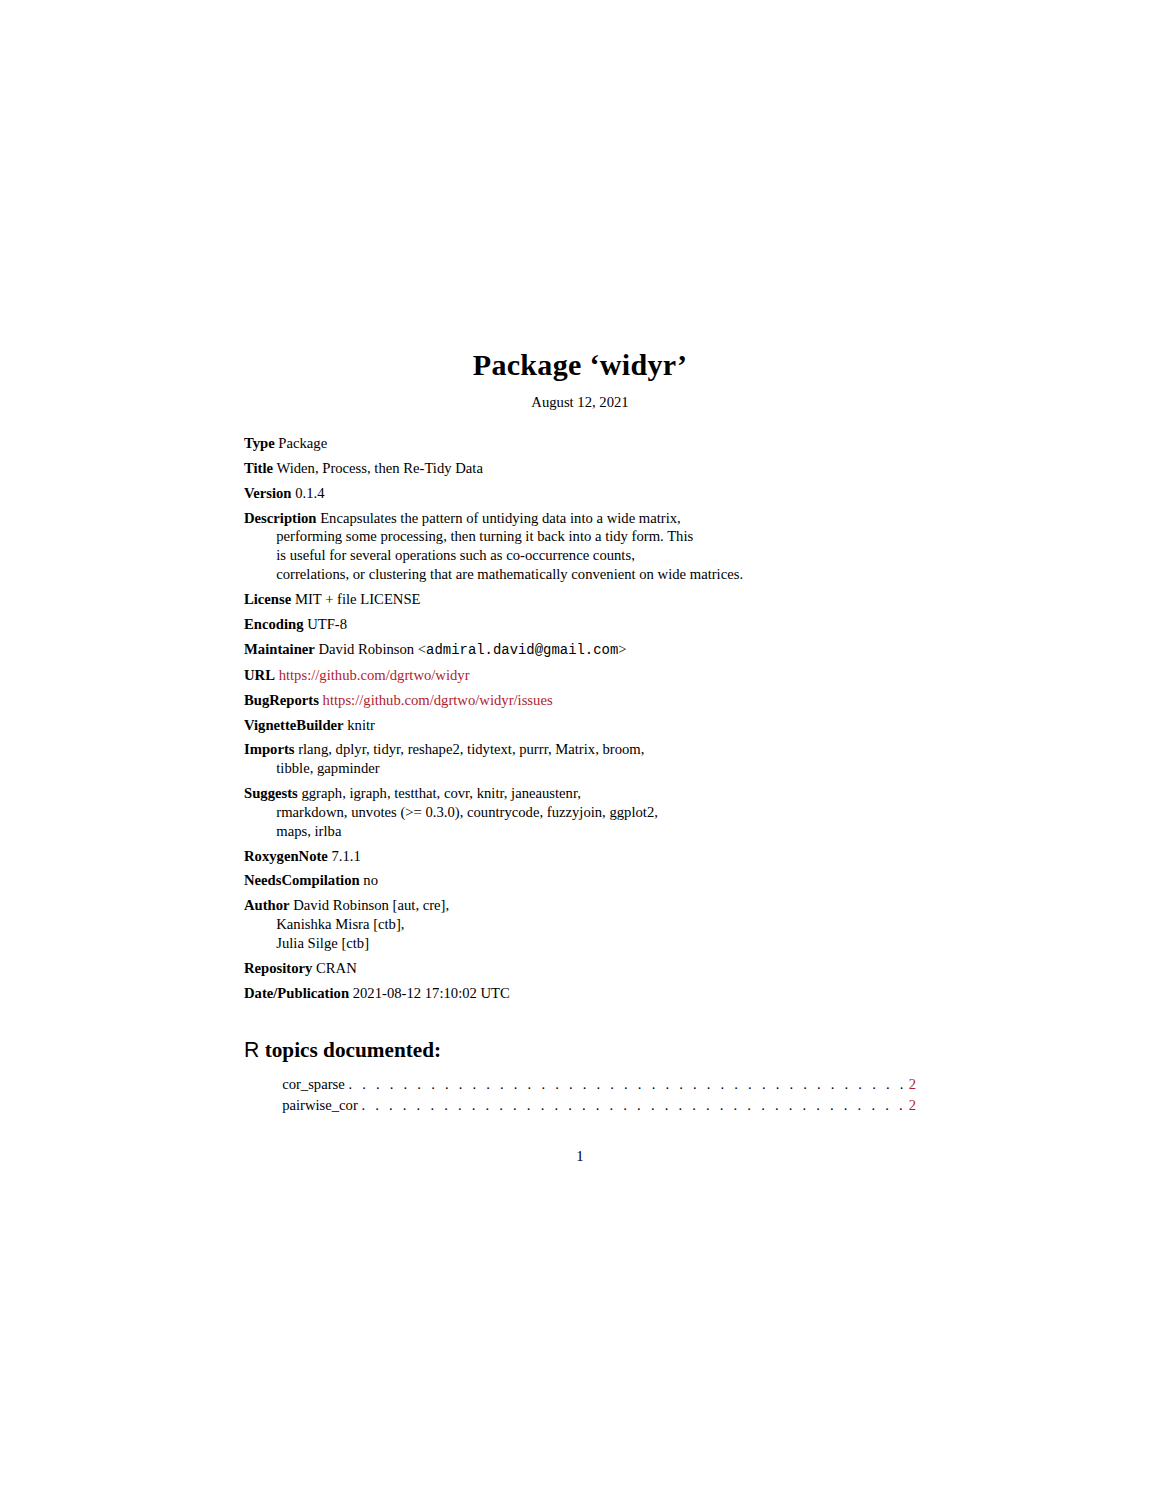Package ‘widyr’
August 12, 2021
Type Package
Title Widen, Process, then Re-Tidy Data
Version 0.1.4
Description Encapsulates the pattern of untidying data into a wide matrix, performing some processing, then turning it back into a tidy form. This is useful for several operations such as co-occurrence counts, correlations, or clustering that are mathematically convenient on wide matrices.
License MIT + file LICENSE
Encoding UTF-8
Maintainer David Robinson <admiral.david@gmail.com>
URL https://github.com/dgrtwo/widyr
BugReports https://github.com/dgrtwo/widyr/issues
VignetteBuilder knitr
Imports rlang, dplyr, tidyr, reshape2, tidytext, purrr, Matrix, broom, tibble, gapminder
Suggests ggraph, igraph, testthat, covr, knitr, janeaustenr, rmarkdown, unvotes (>= 0.3.0), countrycode, fuzzyjoin, ggplot2, maps, irlba
RoxygenNote 7.1.1
NeedsCompilation no
Author David Robinson [aut, cre], Kanishka Misra [ctb], Julia Silge [ctb]
Repository CRAN
Date/Publication 2021-08-12 17:10:02 UTC
R topics documented:
cor_sparse. . . . . . . . . . . . . . . . . . . . . . . . . . . . . . . . . . . . . . . . . . . . . . . . . 2
pairwise_cor. . . . . . . . . . . . . . . . . . . . . . . . . . . . . . . . . . . . . . . . . . . . . . 2
1